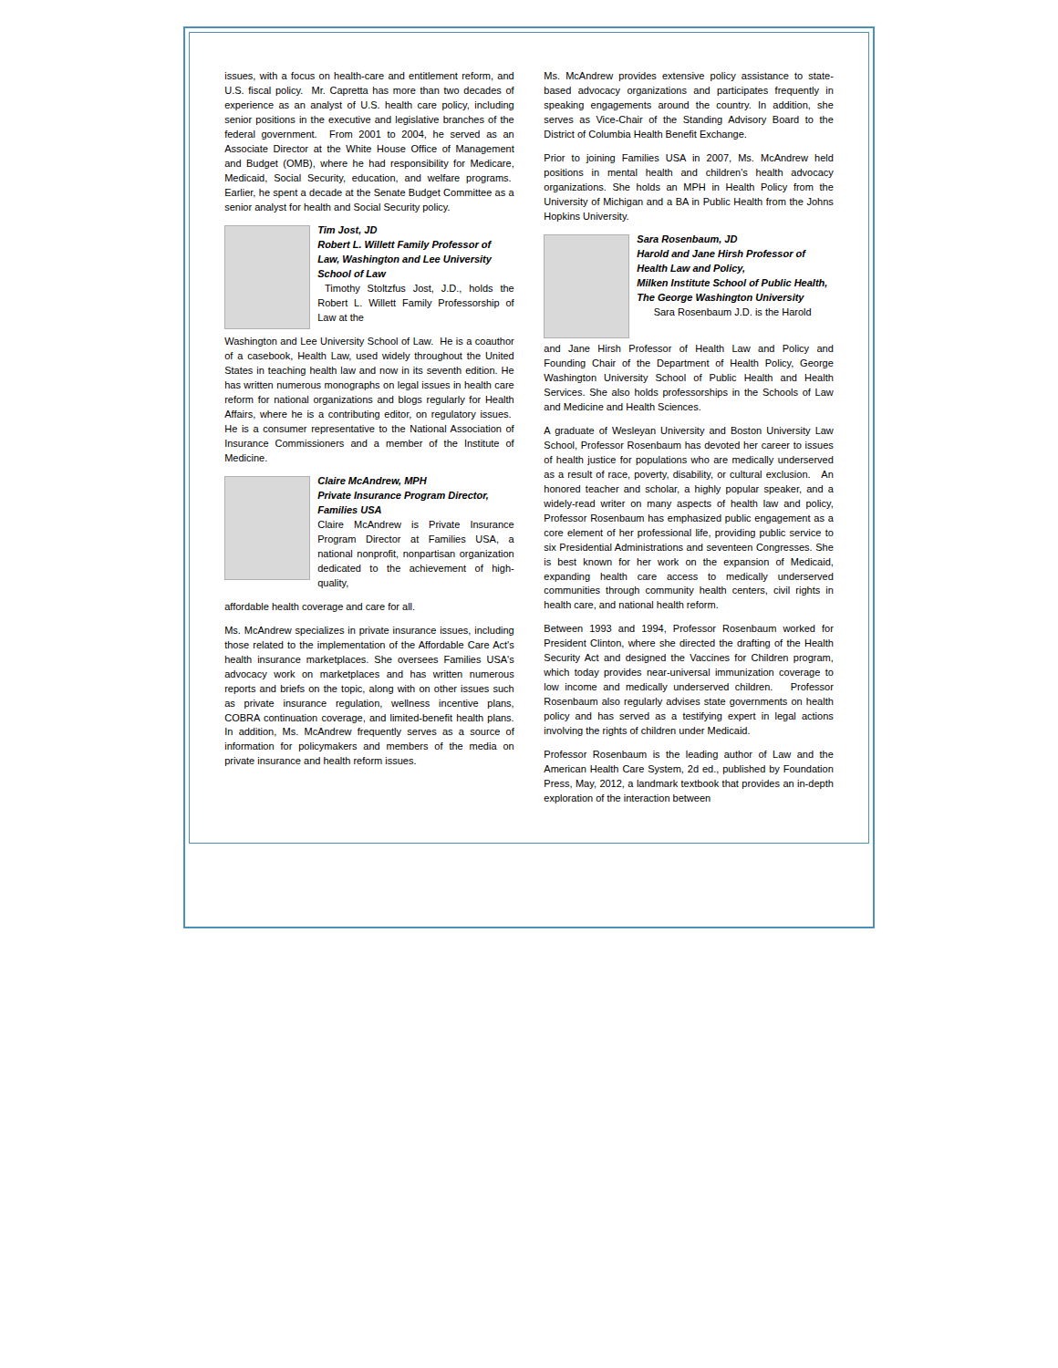issues, with a focus on health-care and entitlement reform, and U.S. fiscal policy. Mr. Capretta has more than two decades of experience as an analyst of U.S. health care policy, including senior positions in the executive and legislative branches of the federal government. From 2001 to 2004, he served as an Associate Director at the White House Office of Management and Budget (OMB), where he had responsibility for Medicare, Medicaid, Social Security, education, and welfare programs. Earlier, he spent a decade at the Senate Budget Committee as a senior analyst for health and Social Security policy.
Tim Jost, JD
Robert L. Willett Family Professor of Law, Washington and Lee University School of Law
Timothy Stoltzfus Jost, J.D., holds the Robert L. Willett Family Professorship of Law at the
Washington and Lee University School of Law. He is a coauthor of a casebook, Health Law, used widely throughout the United States in teaching health law and now in its seventh edition. He has written numerous monographs on legal issues in health care reform for national organizations and blogs regularly for Health Affairs, where he is a contributing editor, on regulatory issues. He is a consumer representative to the National Association of Insurance Commissioners and a member of the Institute of Medicine.
Claire McAndrew, MPH
Private Insurance Program Director,
Families USA
Claire McAndrew is Private Insurance Program Director at Families USA, a national nonprofit, nonpartisan organization dedicated to the achievement of high-quality,
affordable health coverage and care for all.
Ms. McAndrew specializes in private insurance issues, including those related to the implementation of the Affordable Care Act's health insurance marketplaces. She oversees Families USA's advocacy work on marketplaces and has written numerous reports and briefs on the topic, along with on other issues such as private insurance regulation, wellness incentive plans, COBRA continuation coverage, and limited-benefit health plans. In addition, Ms. McAndrew frequently serves as a source of information for policymakers and members of the media on private insurance and health reform issues.
Ms. McAndrew provides extensive policy assistance to state-based advocacy organizations and participates frequently in speaking engagements around the country. In addition, she serves as Vice-Chair of the Standing Advisory Board to the District of Columbia Health Benefit Exchange.
Prior to joining Families USA in 2007, Ms. McAndrew held positions in mental health and children's health advocacy organizations. She holds an MPH in Health Policy from the University of Michigan and a BA in Public Health from the Johns Hopkins University.
Sara Rosenbaum, JD
Harold and Jane Hirsh Professor of Health Law and Policy,
Milken Institute School of Public Health, The George Washington University
Sara Rosenbaum J.D. is the Harold
and Jane Hirsh Professor of Health Law and Policy and Founding Chair of the Department of Health Policy, George Washington University School of Public Health and Health Services. She also holds professorships in the Schools of Law and Medicine and Health Sciences.
A graduate of Wesleyan University and Boston University Law School, Professor Rosenbaum has devoted her career to issues of health justice for populations who are medically underserved as a result of race, poverty, disability, or cultural exclusion. An honored teacher and scholar, a highly popular speaker, and a widely-read writer on many aspects of health law and policy, Professor Rosenbaum has emphasized public engagement as a core element of her professional life, providing public service to six Presidential Administrations and seventeen Congresses. She is best known for her work on the expansion of Medicaid, expanding health care access to medically underserved communities through community health centers, civil rights in health care, and national health reform.
Between 1993 and 1994, Professor Rosenbaum worked for President Clinton, where she directed the drafting of the Health Security Act and designed the Vaccines for Children program, which today provides near-universal immunization coverage to low income and medically underserved children. Professor Rosenbaum also regularly advises state governments on health policy and has served as a testifying expert in legal actions involving the rights of children under Medicaid.
Professor Rosenbaum is the leading author of Law and the American Health Care System, 2d ed., published by Foundation Press, May, 2012, a landmark textbook that provides an in-depth exploration of the interaction between